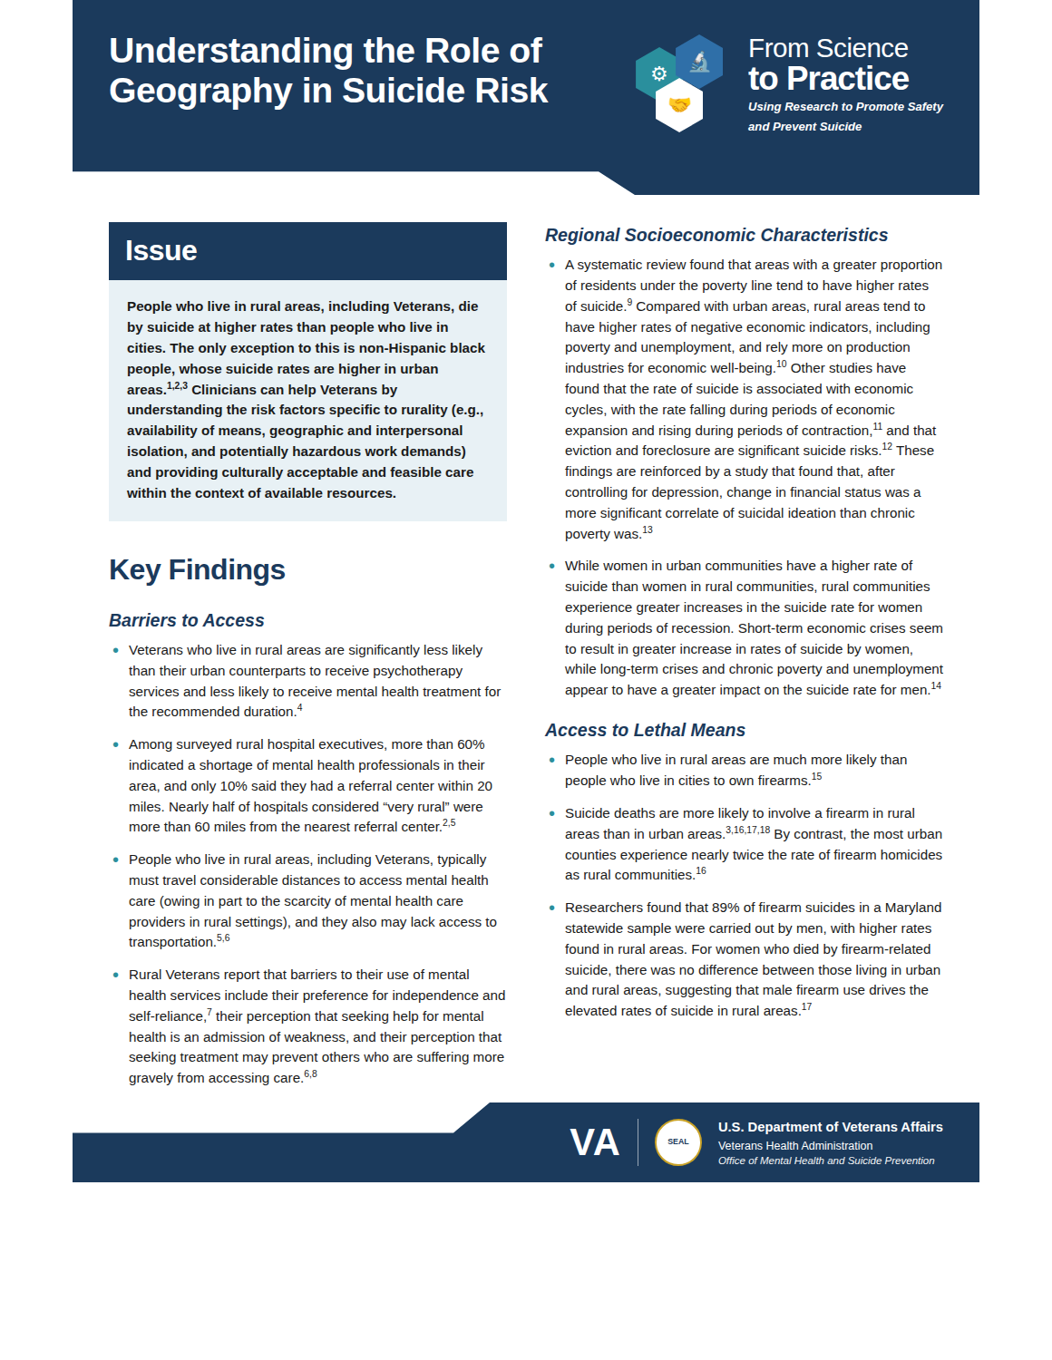Understanding the Role of
Geography in Suicide Risk
⚙
🔬
🤝
From Science to Practice Using Research to Promote Safety
and Prevent Suicide
Issue
People who live in rural areas, including Veterans, die by suicide at higher rates than people who live in cities. The only exception to this is non-Hispanic black people, whose suicide rates are higher in urban areas.1,2,3 Clinicians can help Veterans by understanding the risk factors specific to rurality (e.g., availability of means, geographic and interpersonal isolation, and potentially hazardous work demands) and providing culturally acceptable and feasible care within the context of available resources.
Key Findings
Barriers to Access
Veterans who live in rural areas are significantly less likely than their urban counterparts to receive psychotherapy services and less likely to receive mental health treatment for the recommended duration.4
Among surveyed rural hospital executives, more than 60% indicated a shortage of mental health professionals in their area, and only 10% said they had a referral center within 20 miles. Nearly half of hospitals considered “very rural” were more than 60 miles from the nearest referral center.2,5
People who live in rural areas, including Veterans, typically must travel considerable distances to access mental health care (owing in part to the scarcity of mental health care providers in rural settings), and they also may lack access to transportation.5,6
Rural Veterans report that barriers to their use of mental health services include their preference for independence and self-reliance,7 their perception that seeking help for mental health is an admission of weakness, and their perception that seeking treatment may prevent others who are suffering more gravely from accessing care.6,8
Regional Socioeconomic Characteristics
A systematic review found that areas with a greater proportion of residents under the poverty line tend to have higher rates of suicide.9 Compared with urban areas, rural areas tend to have higher rates of negative economic indicators, including poverty and unemployment, and rely more on production industries for economic well-being.10 Other studies have found that the rate of suicide is associated with economic cycles, with the rate falling during periods of economic expansion and rising during periods of contraction,11 and that eviction and foreclosure are significant suicide risks.12 These findings are reinforced by a study that found that, after controlling for depression, change in financial status was a more significant correlate of suicidal ideation than chronic poverty was.13
While women in urban communities have a higher rate of suicide than women in rural communities, rural communities experience greater increases in the suicide rate for women during periods of recession. Short-term economic crises seem to result in greater increase in rates of suicide by women, while long-term crises and chronic poverty and unemployment appear to have a greater impact on the suicide rate for men.14
Access to Lethal Means
People who live in rural areas are much more likely than people who live in cities to own firearms.15
Suicide deaths are more likely to involve a firearm in rural areas than in urban areas.3,16,17,18 By contrast, the most urban counties experience nearly twice the rate of firearm homicides as rural communities.16
Researchers found that 89% of firearm suicides in a Maryland statewide sample were carried out by men, with higher rates found in rural areas. For women who died by firearm-related suicide, there was no difference between those living in urban and rural areas, suggesting that male firearm use drives the elevated rates of suicide in rural areas.17
VA SEAL U.S. Department of Veterans Affairs Veterans Health Administration Office of Mental Health and Suicide Prevention